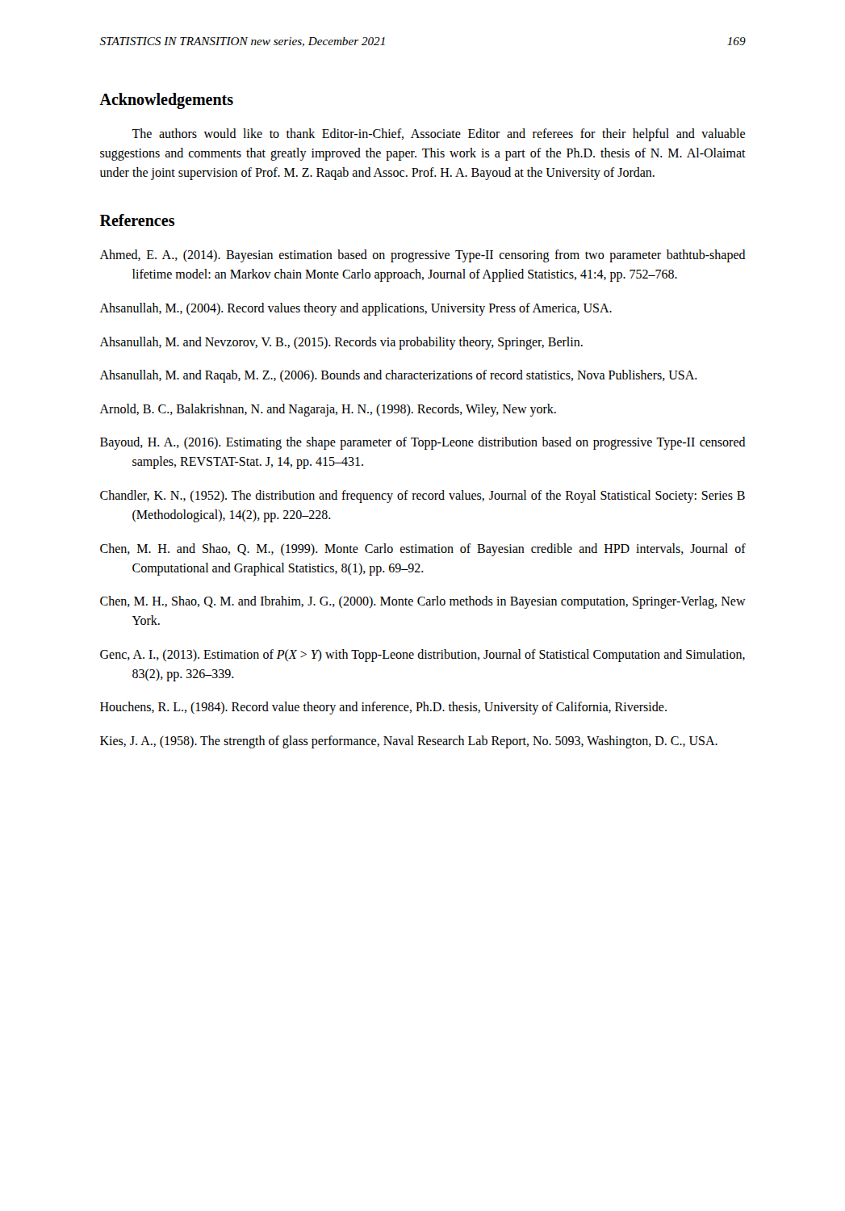STATISTICS IN TRANSITION new series, December 2021 169
Acknowledgements
The authors would like to thank Editor-in-Chief, Associate Editor and referees for their helpful and valuable suggestions and comments that greatly improved the paper. This work is a part of the Ph.D. thesis of N. M. Al-Olaimat under the joint supervision of Prof. M. Z. Raqab and Assoc. Prof. H. A. Bayoud at the University of Jordan.
References
Ahmed, E. A., (2014). Bayesian estimation based on progressive Type-II censoring from two parameter bathtub-shaped lifetime model: an Markov chain Monte Carlo approach, Journal of Applied Statistics, 41:4, pp. 752–768.
Ahsanullah, M., (2004). Record values theory and applications, University Press of America, USA.
Ahsanullah, M. and Nevzorov, V. B., (2015). Records via probability theory, Springer, Berlin.
Ahsanullah, M. and Raqab, M. Z., (2006). Bounds and characterizations of record statistics, Nova Publishers, USA.
Arnold, B. C., Balakrishnan, N. and Nagaraja, H. N., (1998). Records, Wiley, New york.
Bayoud, H. A., (2016). Estimating the shape parameter of Topp-Leone distribution based on progressive Type-II censored samples, REVSTAT-Stat. J, 14, pp. 415–431.
Chandler, K. N., (1952). The distribution and frequency of record values, Journal of the Royal Statistical Society: Series B (Methodological), 14(2), pp. 220–228.
Chen, M. H. and Shao, Q. M., (1999). Monte Carlo estimation of Bayesian credible and HPD intervals, Journal of Computational and Graphical Statistics, 8(1), pp. 69–92.
Chen, M. H., Shao, Q. M. and Ibrahim, J. G., (2000). Monte Carlo methods in Bayesian computation, Springer-Verlag, New York.
Genc, A. I., (2013). Estimation of P(X > Y) with Topp-Leone distribution, Journal of Statistical Computation and Simulation, 83(2), pp. 326–339.
Houchens, R. L., (1984). Record value theory and inference, Ph.D. thesis, University of California, Riverside.
Kies, J. A., (1958). The strength of glass performance, Naval Research Lab Report, No. 5093, Washington, D. C., USA.